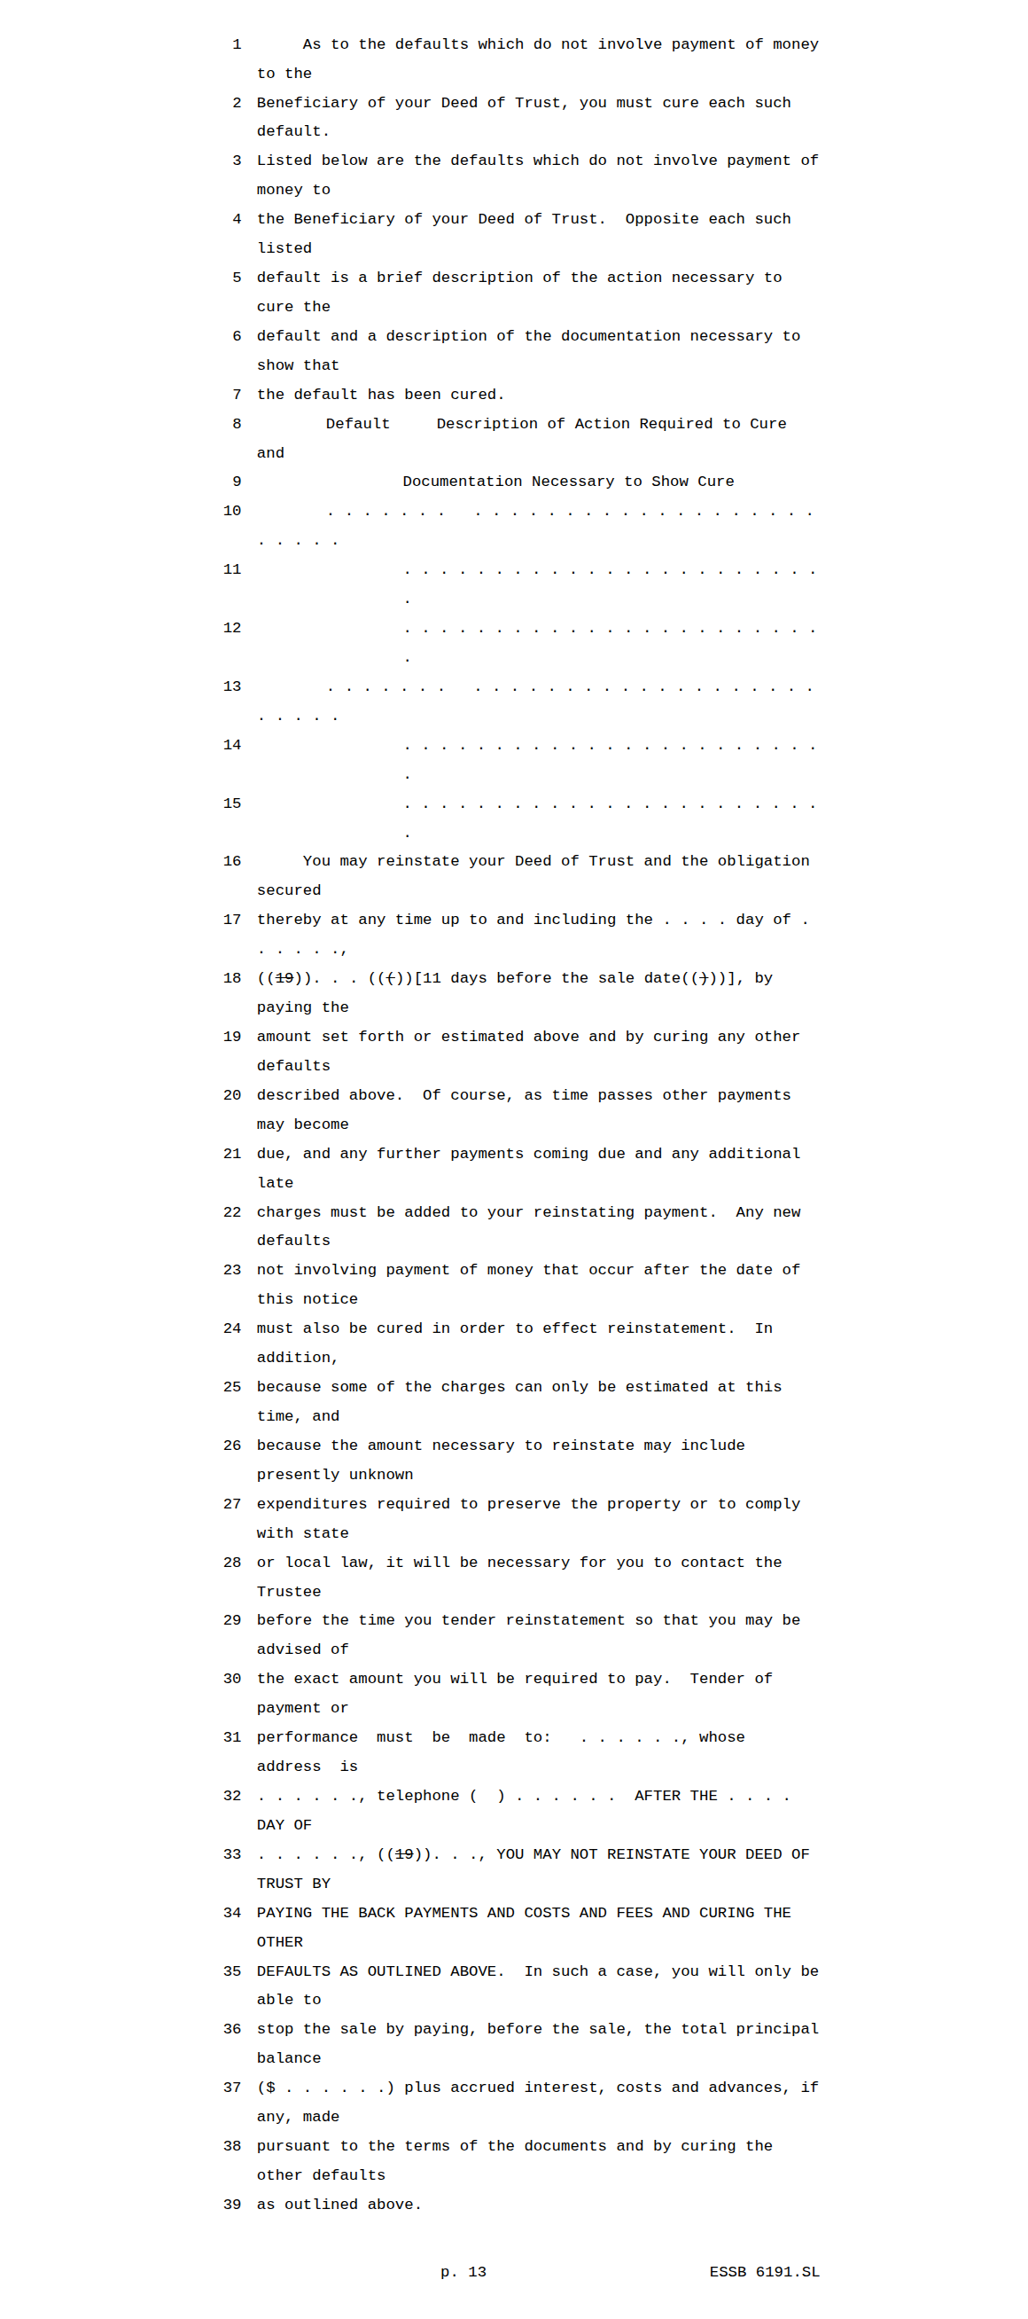As to the defaults which do not involve payment of money to the
Beneficiary of your Deed of Trust, you must cure each such default.
Listed below are the defaults which do not involve payment of money to
the Beneficiary of your Deed of Trust. Opposite each such listed
default is a brief description of the action necessary to cure the
default and a description of the documentation necessary to show that
the default has been cured.
Default Description of Action Required to Cure and
Documentation Necessary to Show Cure
. . . . . . . . . . . . . . . . . . . . . . . . . . . . . . .
. . . . . . . . . . . . . . . . . . . . . . . .
. . . . . . . . . . . . . . . . . . . . . . . .
. . . . . . . . . . . . . . . . . . . . . . . . . . . . . . .
. . . . . . . . . . . . . . . . . . . . . . . .
. . . . . . . . . . . . . . . . . . . . . . . .
You may reinstate your Deed of Trust and the obligation secured
thereby at any time up to and including the . . . . day of . . . . . .,
((19)). . . ((())[11 days before the sale date(()))], by paying the
amount set forth or estimated above and by curing any other defaults
described above. Of course, as time passes other payments may become
due, and any further payments coming due and any additional late
charges must be added to your reinstating payment. Any new defaults
not involving payment of money that occur after the date of this notice
must also be cured in order to effect reinstatement. In addition,
because some of the charges can only be estimated at this time, and
because the amount necessary to reinstate may include presently unknown
expenditures required to preserve the property or to comply with state
or local law, it will be necessary for you to contact the Trustee
before the time you tender reinstatement so that you may be advised of
the exact amount you will be required to pay. Tender of payment or
performance must be made to: . . . . . ., whose address is
. . . . . ., telephone ( ) . . . . . . AFTER THE . . . . DAY OF
. . . . . ., ((19)). . ., YOU MAY NOT REINSTATE YOUR DEED OF TRUST BY
PAYING THE BACK PAYMENTS AND COSTS AND FEES AND CURING THE OTHER
DEFAULTS AS OUTLINED ABOVE. In such a case, you will only be able to
stop the sale by paying, before the sale, the total principal balance
($ . . . . . .) plus accrued interest, costs and advances, if any, made
pursuant to the terms of the documents and by curing the other defaults
as outlined above.
p. 13 ESSB 6191.SL